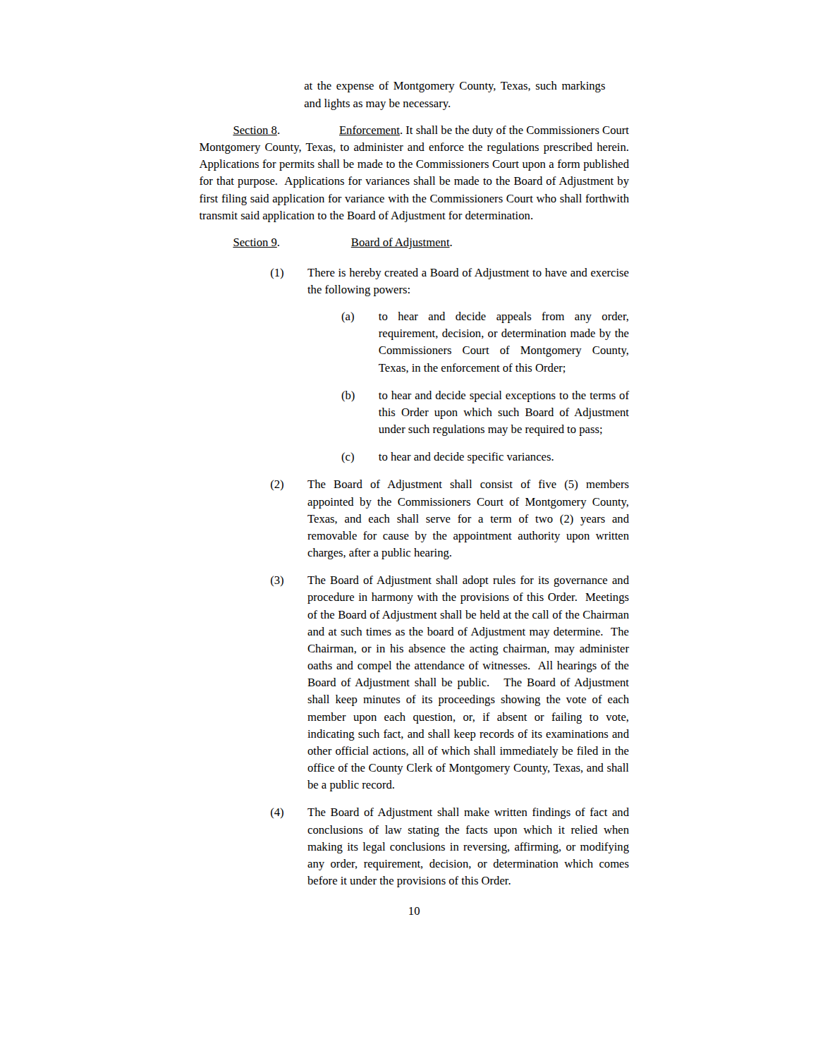at the expense of Montgomery County, Texas, such markings and lights as may be necessary.
Section 8. Enforcement. It shall be the duty of the Commissioners Court Montgomery County, Texas, to administer and enforce the regulations prescribed herein. Applications for permits shall be made to the Commissioners Court upon a form published for that purpose. Applications for variances shall be made to the Board of Adjustment by first filing said application for variance with the Commissioners Court who shall forthwith transmit said application to the Board of Adjustment for determination.
Section 9.Board of Adjustment.
(1) There is hereby created a Board of Adjustment to have and exercise the following powers:
(a) to hear and decide appeals from any order, requirement, decision, or determination made by the Commissioners Court of Montgomery County, Texas, in the enforcement of this Order;
(b) to hear and decide special exceptions to the terms of this Order upon which such Board of Adjustment under such regulations may be required to pass;
(c) to hear and decide specific variances.
(2) The Board of Adjustment shall consist of five (5) members appointed by the Commissioners Court of Montgomery County, Texas, and each shall serve for a term of two (2) years and removable for cause by the appointment authority upon written charges, after a public hearing.
(3) The Board of Adjustment shall adopt rules for its governance and procedure in harmony with the provisions of this Order. Meetings of the Board of Adjustment shall be held at the call of the Chairman and at such times as the board of Adjustment may determine. The Chairman, or in his absence the acting chairman, may administer oaths and compel the attendance of witnesses. All hearings of the Board of Adjustment shall be public. The Board of Adjustment shall keep minutes of its proceedings showing the vote of each member upon each question, or, if absent or failing to vote, indicating such fact, and shall keep records of its examinations and other official actions, all of which shall immediately be filed in the office of the County Clerk of Montgomery County, Texas, and shall be a public record.
(4) The Board of Adjustment shall make written findings of fact and conclusions of law stating the facts upon which it relied when making its legal conclusions in reversing, affirming, or modifying any order, requirement, decision, or determination which comes before it under the provisions of this Order.
10